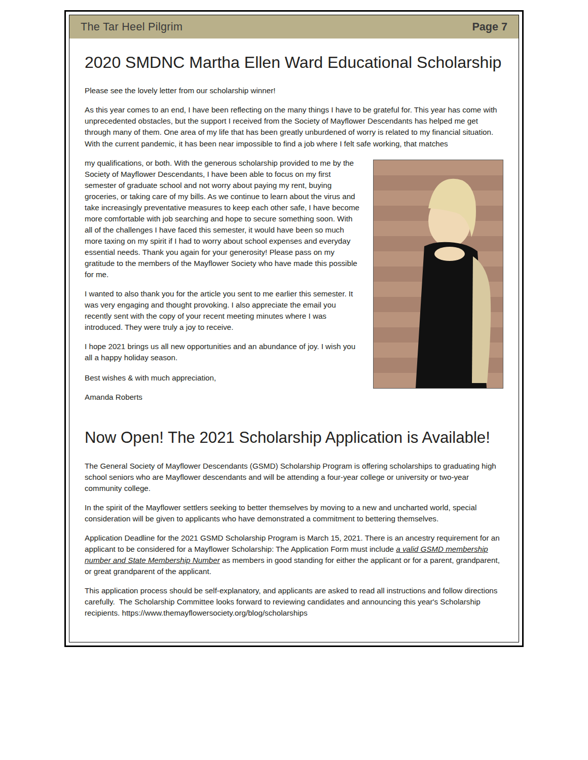The Tar Heel Pilgrim Page 7
2020 SMDNC Martha Ellen Ward Educational Scholarship
Please see the lovely letter from our scholarship winner!
As this year comes to an end, I have been reflecting on the many things I have to be grateful for. This year has come with unprecedented obstacles, but the support I received from the Society of Mayflower Descendants has helped me get through many of them. One area of my life that has been greatly unburdened of worry is related to my financial situation. With the current pandemic, it has been near impossible to find a job where I felt safe working, that matches
my qualifications, or both. With the generous scholarship provided to me by the Society of Mayflower Descendants, I have been able to focus on my first semester of graduate school and not worry about paying my rent, buying groceries, or taking care of my bills. As we continue to learn about the virus and take increasingly preventative measures to keep each other safe, I have become more comfortable with job searching and hope to secure something soon. With all of the challenges I have faced this semester, it would have been so much more taxing on my spirit if I had to worry about school expenses and everyday essential needs. Thank you again for your generosity! Please pass on my gratitude to the members of the Mayflower Society who have made this possible for me.
I wanted to also thank you for the article you sent to me earlier this semester. It was very engaging and thought provoking. I also appreciate the email you recently sent with the copy of your recent meeting minutes where I was introduced. They were truly a joy to receive.
I hope 2021 brings us all new opportunities and an abundance of joy. I wish you all a happy holiday season.
Best wishes & with much appreciation,
Amanda Roberts
Now Open! The 2021 Scholarship Application is Available!
The General Society of Mayflower Descendants (GSMD) Scholarship Program is offering scholarships to graduating high school seniors who are Mayflower descendants and will be attending a four-year college or university or two-year community college.
In the spirit of the Mayflower settlers seeking to better themselves by moving to a new and uncharted world, special consideration will be given to applicants who have demonstrated a commitment to bettering themselves.
Application Deadline for the 2021 GSMD Scholarship Program is March 15, 2021. There is an ancestry requirement for an applicant to be considered for a Mayflower Scholarship: The Application Form must include a valid GSMD membership number and State Membership Number as members in good standing for either the applicant or for a parent, grandparent, or great grandparent of the applicant.
This application process should be self-explanatory, and applicants are asked to read all instructions and follow directions carefully. The Scholarship Committee looks forward to reviewing candidates and announcing this year's Scholarship recipients. https://www.themayflowersociety.org/blog/scholarships